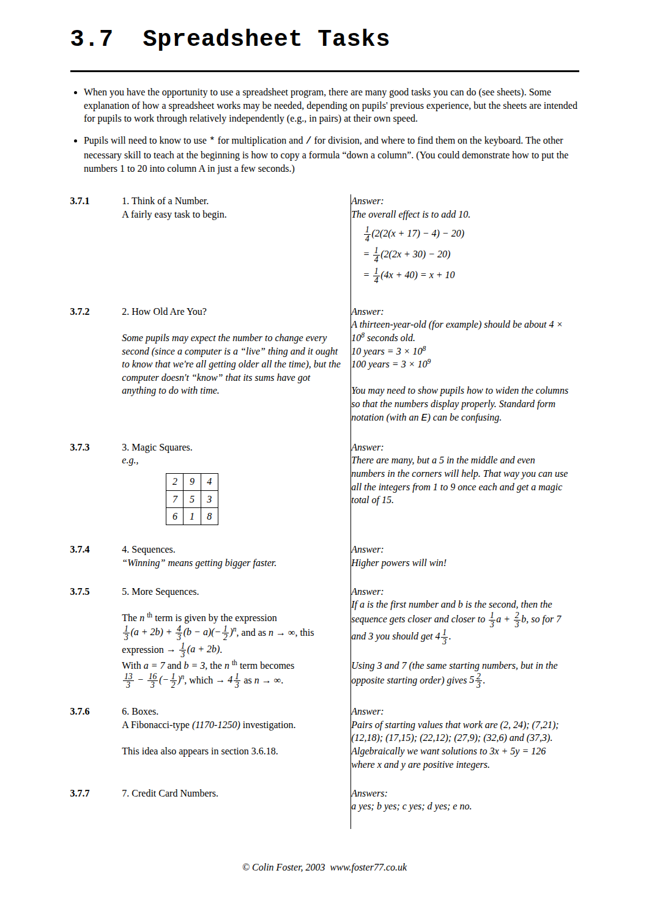3.7 Spreadsheet Tasks
When you have the opportunity to use a spreadsheet program, there are many good tasks you can do (see sheets). Some explanation of how a spreadsheet works may be needed, depending on pupils' previous experience, but the sheets are intended for pupils to work through relatively independently (e.g., in pairs) at their own speed.
Pupils will need to know to use * for multiplication and / for division, and where to find them on the keyboard. The other necessary skill to teach at the beginning is how to copy a formula “down a column”. (You could demonstrate how to put the numbers 1 to 20 into column A in just a few seconds.)
| 3.7.1 | 1. Think of a Number. A fairly easy task to begin. | Answer: The overall effect is to add 10. 1 4 (2(2( x + 17) − 4) − 20) = 1 4 (2(2 x + 30) − 20) = 1 4 (4 x + 40) = x + 10 |
| 3.7.2 | 2. How Old Are You? Some pupils may expect the number to change every second (since a computer is a “live” thing and it ought to know that we're all getting older all the time), but the computer doesn't “know” that its sums have got anything to do with time. | Answer: A thirteen-year-old (for example) should be about 4 × 10 8 seconds old. 10 years = 3 × 10 8 100 years = 3 × 10 9 You may need to show pupils how to widen the columns so that the numbers display properly. Standard form notation (with an E ) can be confusing. |
| 3.7.3 | 3. Magic Squares. e.g., / 2 / 9 / 4 / / 7 / 5 / 3 / / 6 / 1 / 8 / | Answer: There are many, but a 5 in the middle and even numbers in the corners will help. That way you can use all the integers from 1 to 9 once each and get a magic total of 15. |
| 3.7.4 | 4. Sequences. “Winning” means getting bigger faster. | Answer: Higher powers will win! |
| 3.7.5 | 5. More Sequences. The n th term is given by the expression 1 3 ( a + 2 b ) + 4 3 ( b − a )(− 1 2 ) n , and as n → ∞ , this expression → 1 3 ( a + 2 b ) . With a = 7 and b = 3 , the n th term becomes 13 3 − 16 3 (− 1 2 ) n , which → 4 1 3 as n → ∞ . | Answer: If a is the first number and b is the second, then the sequence gets closer and closer to 1 3 a + 2 3 b , so for 7 and 3 you should get 4 1 3 . Using 3 and 7 (the same starting numbers, but in the opposite starting order) gives 5 2 3 . |
| 3.7.6 | 6. Boxes. A Fibonacci-type (1170-1250) investigation. This idea also appears in section 3.6.18. | Answer: Pairs of starting values that work are (2, 24); (7,21); (12,18); (17,15); (22,12); (27,9); (32,6) and (37,3). Algebraically we want solutions to 3 x + 5 y = 126 where x and y are positive integers. |
| 3.7.7 | 7. Credit Card Numbers. | Answers: a yes; b yes; c yes; d yes; e no. |
© Colin Foster, 2003 www.foster77.co.uk